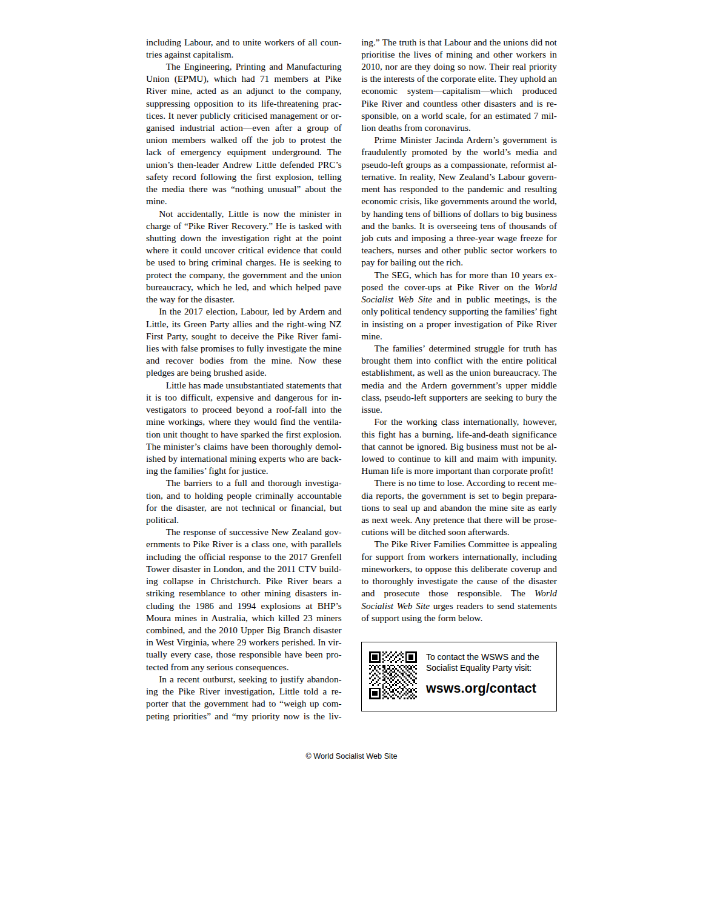including Labour, and to unite workers of all countries against capitalism.
The Engineering, Printing and Manufacturing Union (EPMU), which had 71 members at Pike River mine, acted as an adjunct to the company, suppressing opposition to its life-threatening practices. It never publicly criticised management or organised industrial action—even after a group of union members walked off the job to protest the lack of emergency equipment underground. The union’s then-leader Andrew Little defended PRC’s safety record following the first explosion, telling the media there was “nothing unusual” about the mine.
Not accidentally, Little is now the minister in charge of “Pike River Recovery.” He is tasked with shutting down the investigation right at the point where it could uncover critical evidence that could be used to bring criminal charges. He is seeking to protect the company, the government and the union bureaucracy, which he led, and which helped pave the way for the disaster.
In the 2017 election, Labour, led by Ardern and Little, its Green Party allies and the right-wing NZ First Party, sought to deceive the Pike River families with false promises to fully investigate the mine and recover bodies from the mine. Now these pledges are being brushed aside.
Little has made unsubstantiated statements that it is too difficult, expensive and dangerous for investigators to proceed beyond a roof-fall into the mine workings, where they would find the ventilation unit thought to have sparked the first explosion. The minister’s claims have been thoroughly demolished by international mining experts who are backing the families’ fight for justice.
The barriers to a full and thorough investigation, and to holding people criminally accountable for the disaster, are not technical or financial, but political.
The response of successive New Zealand governments to Pike River is a class one, with parallels including the official response to the 2017 Grenfell Tower disaster in London, and the 2011 CTV building collapse in Christchurch. Pike River bears a striking resemblance to other mining disasters including the 1986 and 1994 explosions at BHP’s Moura mines in Australia, which killed 23 miners combined, and the 2010 Upper Big Branch disaster in West Virginia, where 29 workers perished. In virtually every case, those responsible have been protected from any serious consequences.
In a recent outburst, seeking to justify abandoning the Pike River investigation, Little told a reporter that the government had to “weigh up competing priorities” and “my priority now is the living.” The truth is that Labour and the unions did not prioritise the lives of mining and other workers in 2010, nor are they doing so now. Their real priority is the interests of the corporate elite. They uphold an economic system—capitalism—which produced Pike River and countless other disasters and is responsible, on a world scale, for an estimated 7 million deaths from coronavirus.
Prime Minister Jacinda Ardern’s government is fraudulently promoted by the world’s media and pseudo-left groups as a compassionate, reformist alternative. In reality, New Zealand’s Labour government has responded to the pandemic and resulting economic crisis, like governments around the world, by handing tens of billions of dollars to big business and the banks. It is overseeing tens of thousands of job cuts and imposing a three-year wage freeze for teachers, nurses and other public sector workers to pay for bailing out the rich.
The SEG, which has for more than 10 years exposed the cover-ups at Pike River on the World Socialist Web Site and in public meetings, is the only political tendency supporting the families’ fight in insisting on a proper investigation of Pike River mine.
The families’ determined struggle for truth has brought them into conflict with the entire political establishment, as well as the union bureaucracy. The media and the Ardern government’s upper middle class, pseudo-left supporters are seeking to bury the issue.
For the working class internationally, however, this fight has a burning, life-and-death significance that cannot be ignored. Big business must not be allowed to continue to kill and maim with impunity. Human life is more important than corporate profit!
There is no time to lose. According to recent media reports, the government is set to begin preparations to seal up and abandon the mine site as early as next week. Any pretence that there will be prosecutions will be ditched soon afterwards.
The Pike River Families Committee is appealing for support from workers internationally, including mineworkers, to oppose this deliberate coverup and to thoroughly investigate the cause of the disaster and prosecute those responsible. The World Socialist Web Site urges readers to send statements of support using the form below.
To contact the WSWS and the
Socialist Equality Party visit:
wsws.org/contact
© World Socialist Web Site